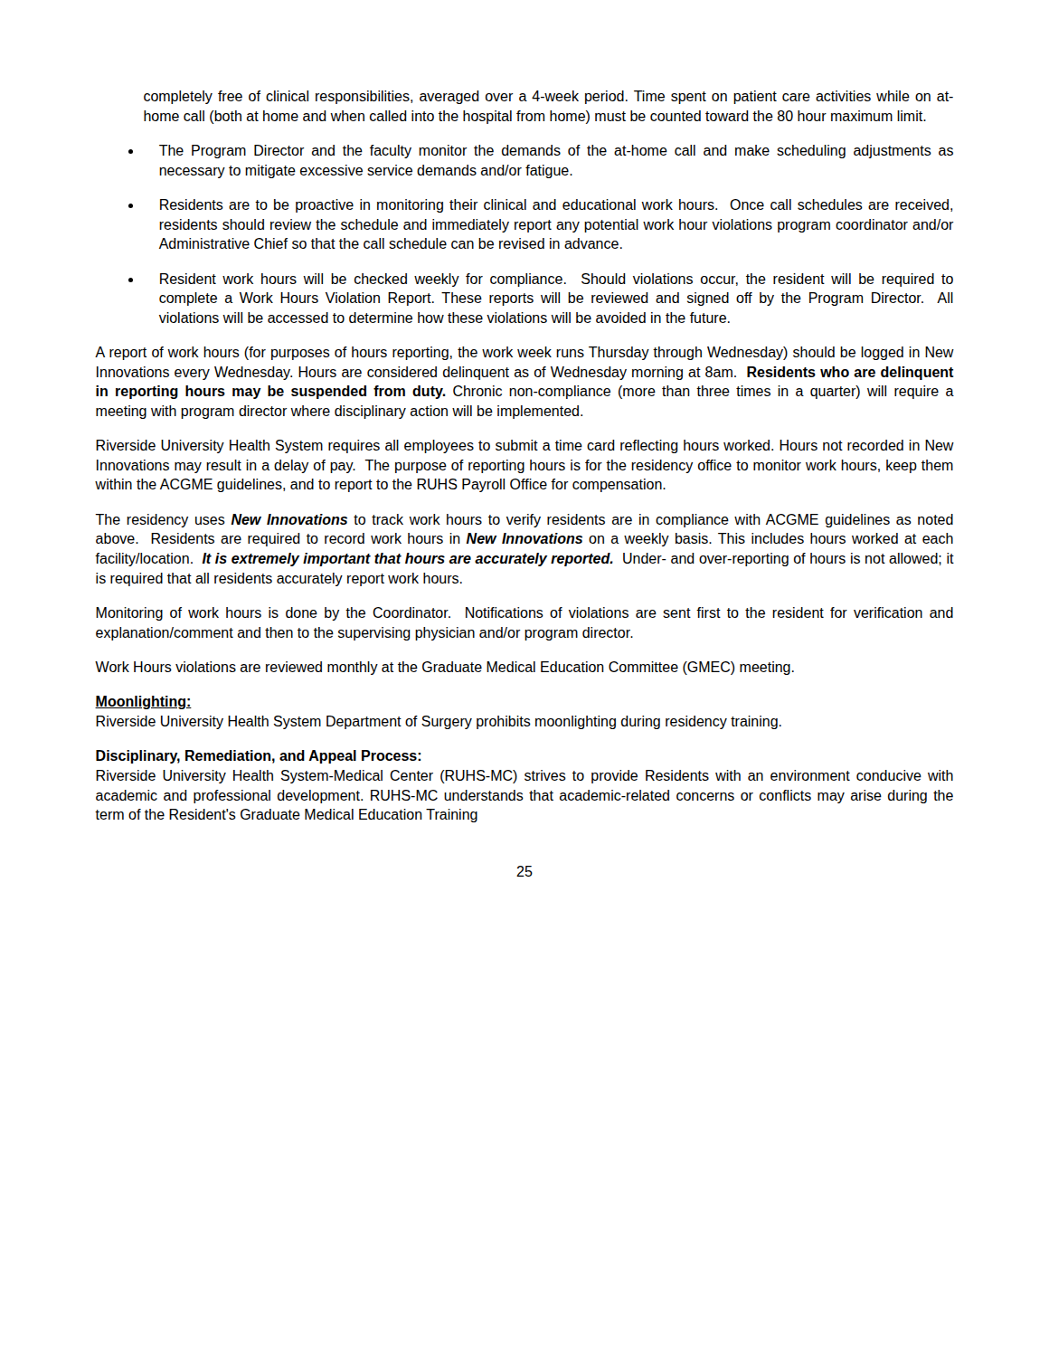completely free of clinical responsibilities, averaged over a 4-week period. Time spent on patient care activities while on at-home call (both at home and when called into the hospital from home) must be counted toward the 80 hour maximum limit.
The Program Director and the faculty monitor the demands of the at-home call and make scheduling adjustments as necessary to mitigate excessive service demands and/or fatigue.
Residents are to be proactive in monitoring their clinical and educational work hours. Once call schedules are received, residents should review the schedule and immediately report any potential work hour violations program coordinator and/or Administrative Chief so that the call schedule can be revised in advance.
Resident work hours will be checked weekly for compliance. Should violations occur, the resident will be required to complete a Work Hours Violation Report. These reports will be reviewed and signed off by the Program Director. All violations will be accessed to determine how these violations will be avoided in the future.
A report of work hours (for purposes of hours reporting, the work week runs Thursday through Wednesday) should be logged in New Innovations every Wednesday. Hours are considered delinquent as of Wednesday morning at 8am. Residents who are delinquent in reporting hours may be suspended from duty. Chronic non-compliance (more than three times in a quarter) will require a meeting with program director where disciplinary action will be implemented.
Riverside University Health System requires all employees to submit a time card reflecting hours worked. Hours not recorded in New Innovations may result in a delay of pay. The purpose of reporting hours is for the residency office to monitor work hours, keep them within the ACGME guidelines, and to report to the RUHS Payroll Office for compensation.
The residency uses New Innovations to track work hours to verify residents are in compliance with ACGME guidelines as noted above. Residents are required to record work hours in New Innovations on a weekly basis. This includes hours worked at each facility/location. It is extremely important that hours are accurately reported. Under- and over-reporting of hours is not allowed; it is required that all residents accurately report work hours.
Monitoring of work hours is done by the Coordinator. Notifications of violations are sent first to the resident for verification and explanation/comment and then to the supervising physician and/or program director.
Work Hours violations are reviewed monthly at the Graduate Medical Education Committee (GMEC) meeting.
Moonlighting:
Riverside University Health System Department of Surgery prohibits moonlighting during residency training.
Disciplinary, Remediation, and Appeal Process:
Riverside University Health System-Medical Center (RUHS-MC) strives to provide Residents with an environment conducive with academic and professional development. RUHS-MC understands that academic-related concerns or conflicts may arise during the term of the Resident's Graduate Medical Education Training
25